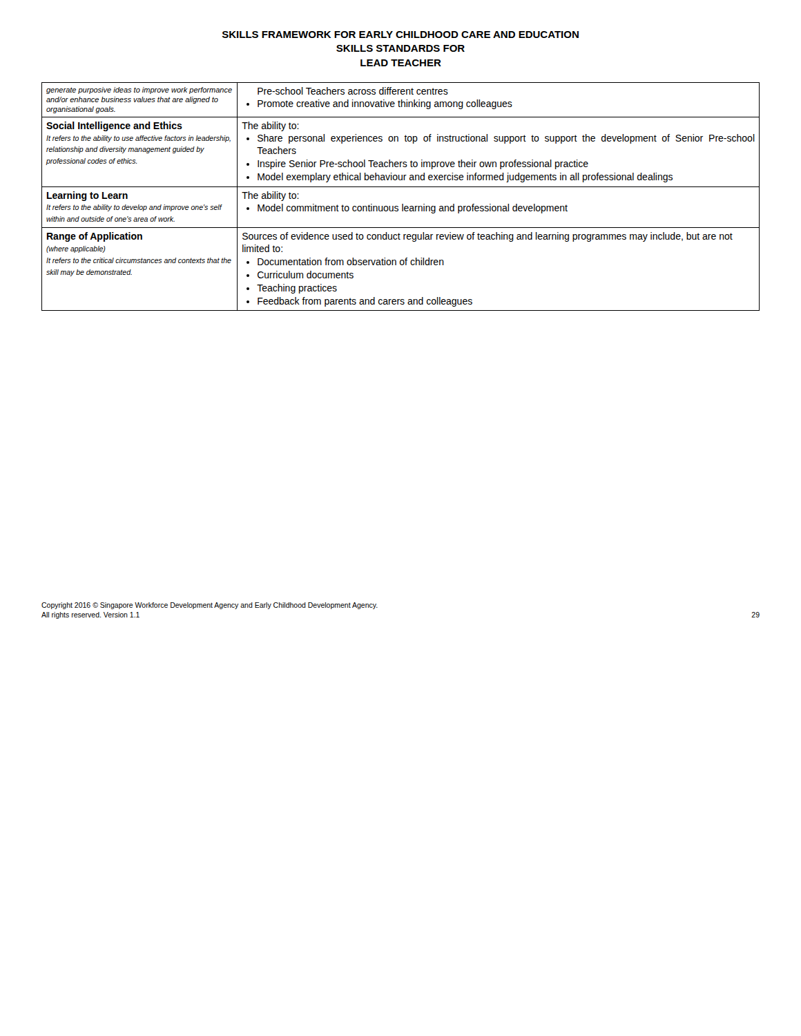SKILLS FRAMEWORK FOR EARLY CHILDHOOD CARE AND EDUCATION
SKILLS STANDARDS FOR
LEAD TEACHER
| generate purposive ideas to improve work performance and/or enhance business values that are aligned to organisational goals. | Pre-school Teachers across different centres Promote creative and innovative thinking among colleagues |
| Social Intelligence and Ethics It refers to the ability to use affective factors in leadership, relationship and diversity management guided by professional codes of ethics. | The ability to: Share personal experiences on top of instructional support to support the development of Senior Pre-school Teachers Inspire Senior Pre-school Teachers to improve their own professional practice Model exemplary ethical behaviour and exercise informed judgements in all professional dealings |
| Learning to Learn It refers to the ability to develop and improve one's self within and outside of one's area of work. | The ability to: Model commitment to continuous learning and professional development |
| Range of Application (where applicable) It refers to the critical circumstances and contexts that the skill may be demonstrated. | Sources of evidence used to conduct regular review of teaching and learning programmes may include, but are not limited to: Documentation from observation of children Curriculum documents Teaching practices Feedback from parents and carers and colleagues |
Copyright 2016 © Singapore Workforce Development Agency and Early Childhood Development Agency.
All rights reserved. Version 1.1 29